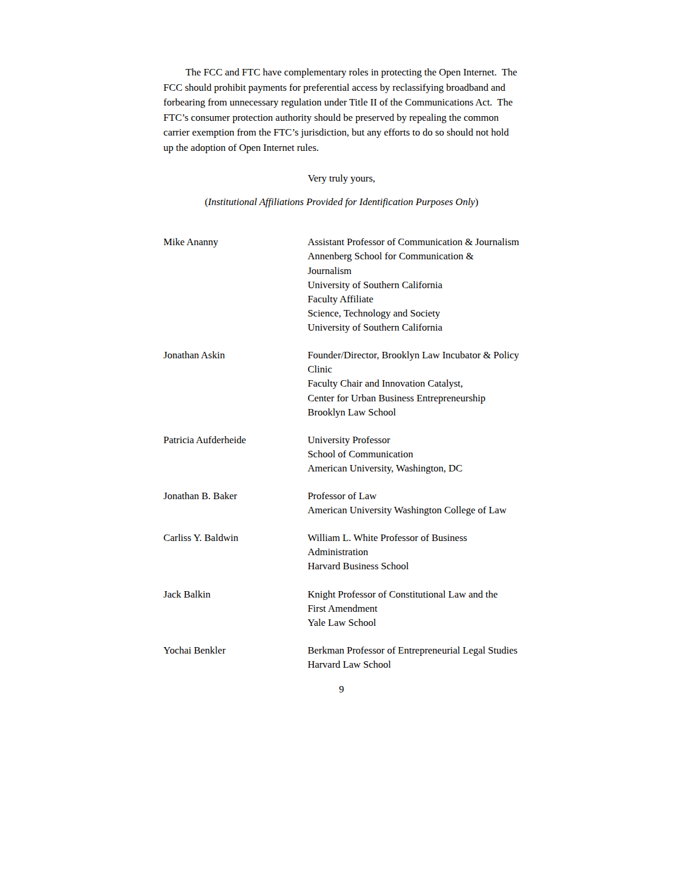The FCC and FTC have complementary roles in protecting the Open Internet. The FCC should prohibit payments for preferential access by reclassifying broadband and forbearing from unnecessary regulation under Title II of the Communications Act. The FTC’s consumer protection authority should be preserved by repealing the common carrier exemption from the FTC’s jurisdiction, but any efforts to do so should not hold up the adoption of Open Internet rules.
Very truly yours,
(Institutional Affiliations Provided for Identification Purposes Only)
| Mike Ananny | Assistant Professor of Communication & Journalism Annenberg School for Communication & Journalism University of Southern California Faculty Affiliate Science, Technology and Society University of Southern California |
| Jonathan Askin | Founder/Director, Brooklyn Law Incubator & Policy Clinic Faculty Chair and Innovation Catalyst, Center for Urban Business Entrepreneurship Brooklyn Law School |
| Patricia Aufderheide | University Professor School of Communication American University, Washington, DC |
| Jonathan B. Baker | Professor of Law American University Washington College of Law |
| Carliss Y. Baldwin | William L. White Professor of Business Administration Harvard Business School |
| Jack Balkin | Knight Professor of Constitutional Law and the First Amendment Yale Law School |
| Yochai Benkler | Berkman Professor of Entrepreneurial Legal Studies Harvard Law School |
9